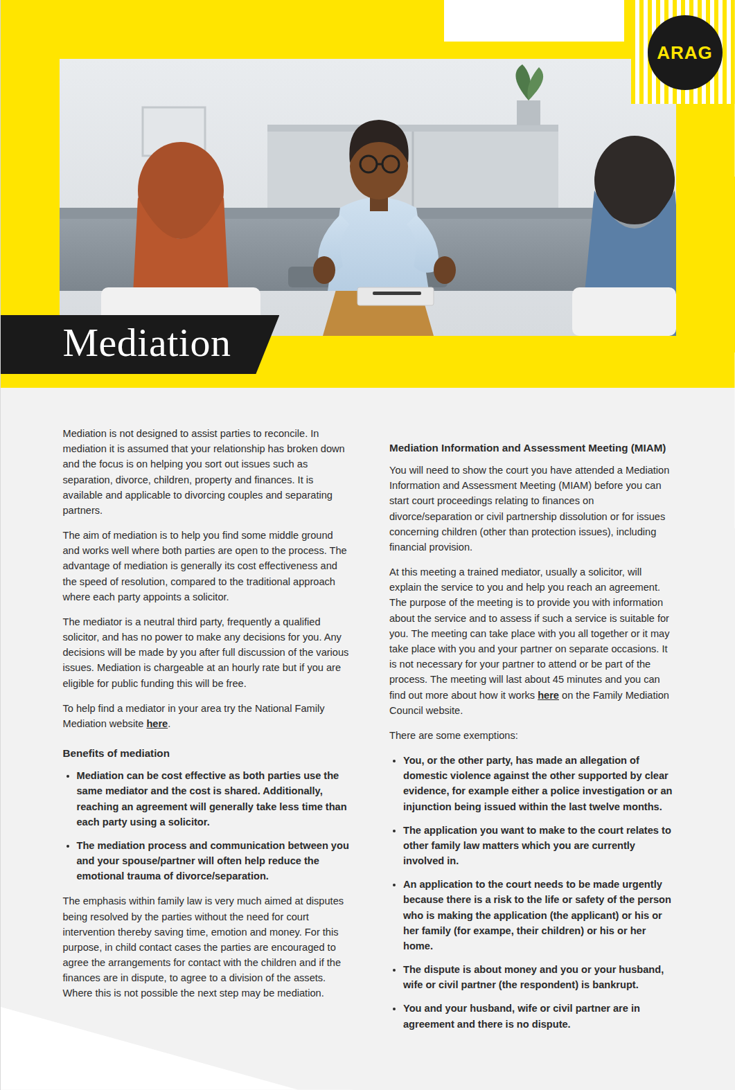ARAG
Mediation
Mediation is not designed to assist parties to reconcile. In mediation it is assumed that your relationship has broken down and the focus is on helping you sort out issues such as separation, divorce, children, property and finances. It is available and applicable to divorcing couples and separating partners.
The aim of mediation is to help you find some middle ground and works well where both parties are open to the process. The advantage of mediation is generally its cost effectiveness and the speed of resolution, compared to the traditional approach where each party appoints a solicitor.
The mediator is a neutral third party, frequently a qualified solicitor, and has no power to make any decisions for you. Any decisions will be made by you after full discussion of the various issues. Mediation is chargeable at an hourly rate but if you are eligible for public funding this will be free.
To help find a mediator in your area try the National Family Mediation website here.
Benefits of mediation
Mediation can be cost effective as both parties use the same mediator and the cost is shared. Additionally, reaching an agreement will generally take less time than each party using a solicitor.
The mediation process and communication between you and your spouse/partner will often help reduce the emotional trauma of divorce/separation.
The emphasis within family law is very much aimed at disputes being resolved by the parties without the need for court intervention thereby saving time, emotion and money. For this purpose, in child contact cases the parties are encouraged to agree the arrangements for contact with the children and if the finances are in dispute, to agree to a division of the assets. Where this is not possible the next step may be mediation.
Mediation Information and Assessment Meeting (MIAM)
You will need to show the court you have attended a Mediation Information and Assessment Meeting (MIAM) before you can start court proceedings relating to finances on divorce/separation or civil partnership dissolution or for issues concerning children (other than protection issues), including financial provision.
At this meeting a trained mediator, usually a solicitor, will explain the service to you and help you reach an agreement. The purpose of the meeting is to provide you with information about the service and to assess if such a service is suitable for you. The meeting can take place with you all together or it may take place with you and your partner on separate occasions. It is not necessary for your partner to attend or be part of the process. The meeting will last about 45 minutes and you can find out more about how it works here on the Family Mediation Council website.
There are some exemptions:
You, or the other party, has made an allegation of domestic violence against the other supported by clear evidence, for example either a police investigation or an injunction being issued within the last twelve months.
The application you want to make to the court relates to other family law matters which you are currently involved in.
An application to the court needs to be made urgently because there is a risk to the life or safety of the person who is making the application (the applicant) or his or her family (for exampe, their children) or his or her home.
The dispute is about money and you or your husband, wife or civil partner (the respondent) is bankrupt.
You and your husband, wife or civil partner are in agreement and there is no dispute.